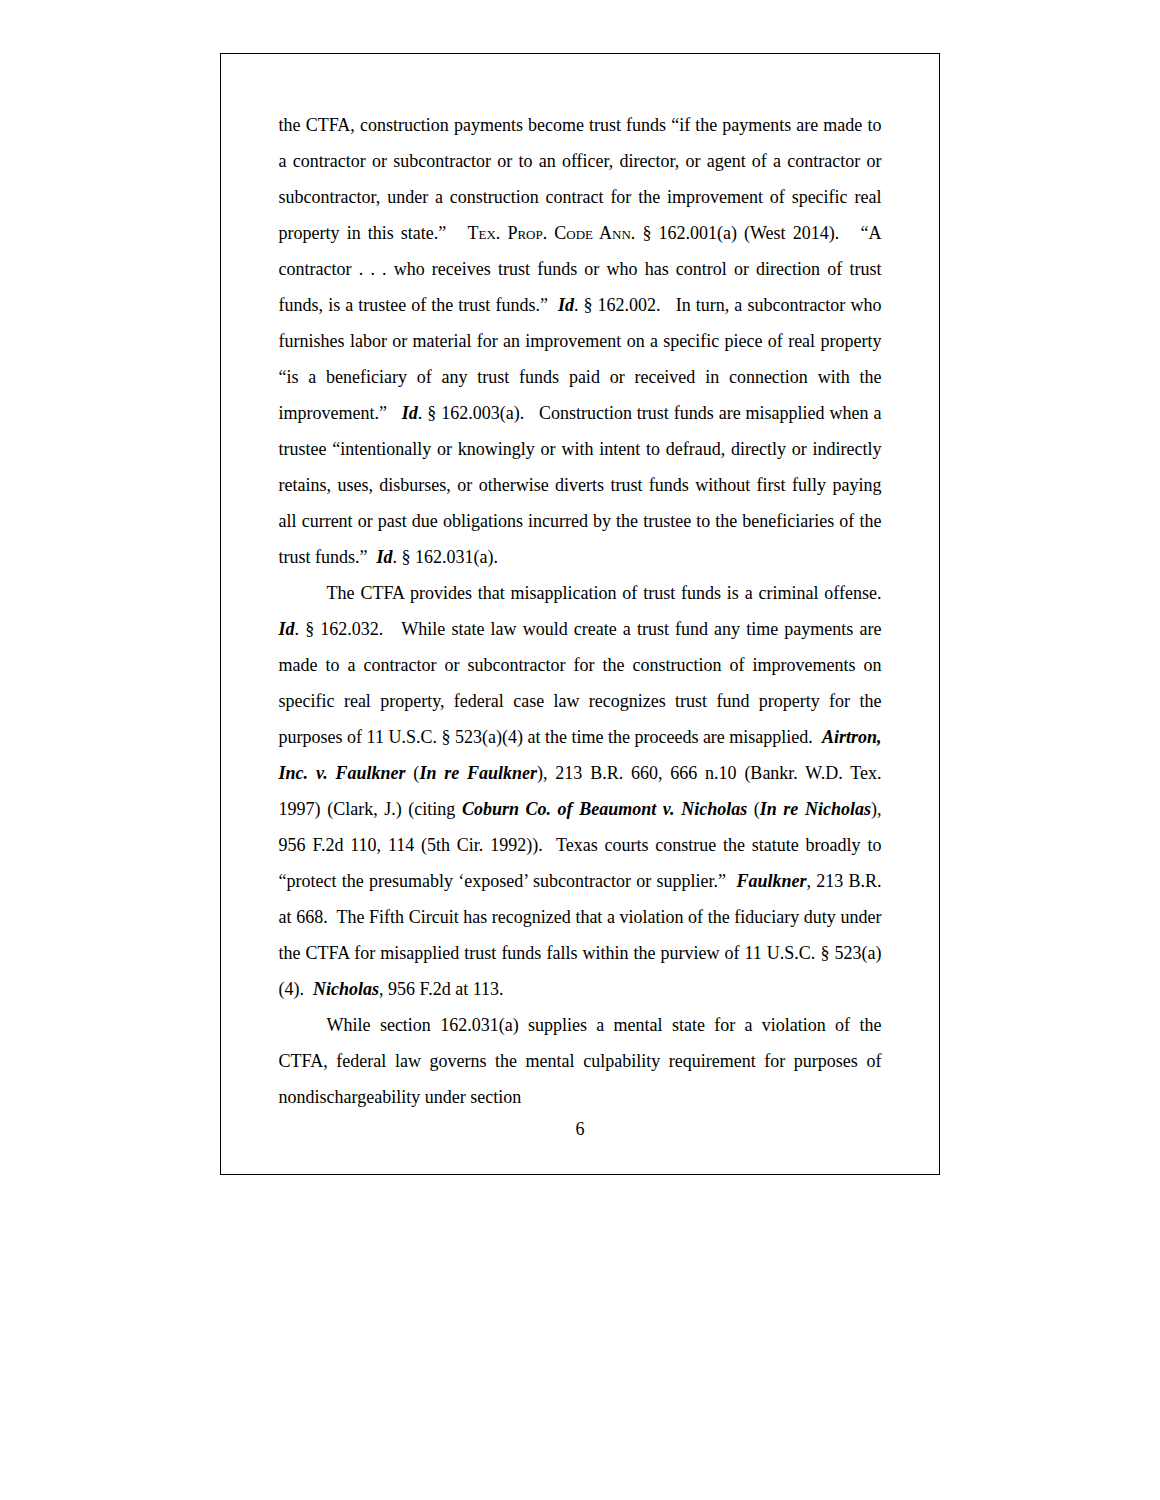the CTFA, construction payments become trust funds “if the payments are made to a contractor or subcontractor or to an officer, director, or agent of a contractor or subcontractor, under a construction contract for the improvement of specific real property in this state.” Tex. Prop. Code Ann. § 162.001(a) (West 2014). “A contractor . . . who receives trust funds or who has control or direction of trust funds, is a trustee of the trust funds.” Id. § 162.002. In turn, a subcontractor who furnishes labor or material for an improvement on a specific piece of real property “is a beneficiary of any trust funds paid or received in connection with the improvement.” Id. § 162.003(a). Construction trust funds are misapplied when a trustee “intentionally or knowingly or with intent to defraud, directly or indirectly retains, uses, disburses, or otherwise diverts trust funds without first fully paying all current or past due obligations incurred by the trustee to the beneficiaries of the trust funds.” Id. § 162.031(a).
The CTFA provides that misapplication of trust funds is a criminal offense. Id. § 162.032. While state law would create a trust fund any time payments are made to a contractor or subcontractor for the construction of improvements on specific real property, federal case law recognizes trust fund property for the purposes of 11 U.S.C. § 523(a)(4) at the time the proceeds are misapplied. Airtron, Inc. v. Faulkner (In re Faulkner), 213 B.R. 660, 666 n.10 (Bankr. W.D. Tex. 1997) (Clark, J.) (citing Coburn Co. of Beaumont v. Nicholas (In re Nicholas), 956 F.2d 110, 114 (5th Cir. 1992)). Texas courts construe the statute broadly to “protect the presumably ‘exposed’ subcontractor or supplier.” Faulkner, 213 B.R. at 668. The Fifth Circuit has recognized that a violation of the fiduciary duty under the CTFA for misapplied trust funds falls within the purview of 11 U.S.C. § 523(a)(4). Nicholas, 956 F.2d at 113.
While section 162.031(a) supplies a mental state for a violation of the CTFA, federal law governs the mental culpability requirement for purposes of nondischargeability under section
6